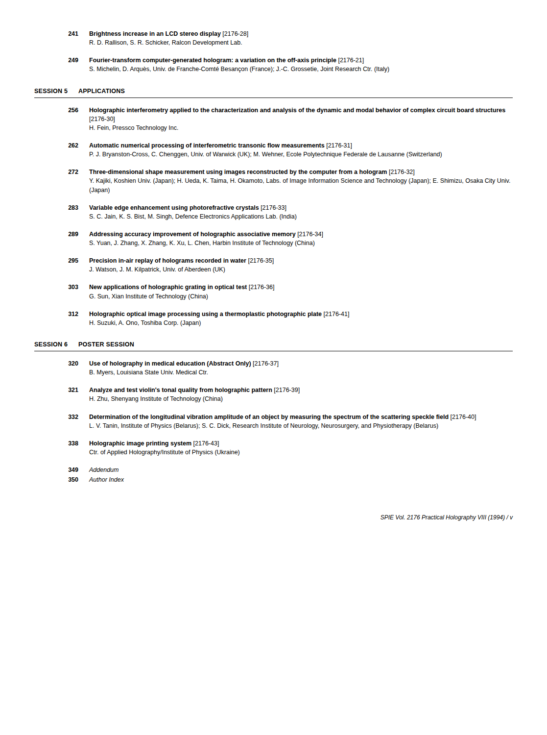241
Brightness increase in an LCD stereo display [2176-28]
R. D. Rallison, S. R. Schicker, Ralcon Development Lab.
249
Fourier-transform computer-generated hologram: a variation on the off-axis principle [2176-21]
S. Michelin, D. Arquès, Univ. de Franche-Comté Besançon (France); J.-C. Grossetie, Joint Research Ctr. (Italy)
SESSION 5
APPLICATIONS
256
Holographic interferometry applied to the characterization and analysis of the dynamic and modal behavior of complex circuit board structures [2176-30]
H. Fein, Pressco Technology Inc.
262
Automatic numerical processing of interferometric transonic flow measurements [2176-31]
P. J. Bryanston-Cross, C. Chenggen, Univ. of Warwick (UK); M. Wehner, Ecole Polytechnique Federale de Lausanne (Switzerland)
272
Three-dimensional shape measurement using images reconstructed by the computer from a hologram [2176-32]
Y. Kajiki, Koshien Univ. (Japan); H. Ueda, K. Taima, H. Okamoto, Labs. of Image Information Science and Technology (Japan); E. Shimizu, Osaka City Univ. (Japan)
283
Variable edge enhancement using photorefractive crystals [2176-33]
S. C. Jain, K. S. Bist, M. Singh, Defence Electronics Applications Lab. (India)
289
Addressing accuracy improvement of holographic associative memory [2176-34]
S. Yuan, J. Zhang, X. Zhang, K. Xu, L. Chen, Harbin Institute of Technology (China)
295
Precision in-air replay of holograms recorded in water [2176-35]
J. Watson, J. M. Kilpatrick, Univ. of Aberdeen (UK)
303
New applications of holographic grating in optical test [2176-36]
G. Sun, Xian Institute of Technology (China)
312
Holographic optical image processing using a thermoplastic photographic plate [2176-41]
H. Suzuki, A. Ono, Toshiba Corp. (Japan)
SESSION 6
POSTER SESSION
320
Use of holography in medical education (Abstract Only) [2176-37]
B. Myers, Louisiana State Univ. Medical Ctr.
321
Analyze and test violin's tonal quality from holographic pattern [2176-39]
H. Zhu, Shenyang Institute of Technology (China)
332
Determination of the longitudinal vibration amplitude of an object by measuring the spectrum of the scattering speckle field [2176-40]
L. V. Tanin, Institute of Physics (Belarus); S. C. Dick, Research Institute of Neurology, Neurosurgery, and Physiotherapy (Belarus)
338
Holographic image printing system [2176-43]
Ctr. of Applied Holography/Institute of Physics (Ukraine)
349
Addendum
350
Author Index
SPIE Vol. 2176 Practical Holography VIII (1994) / v